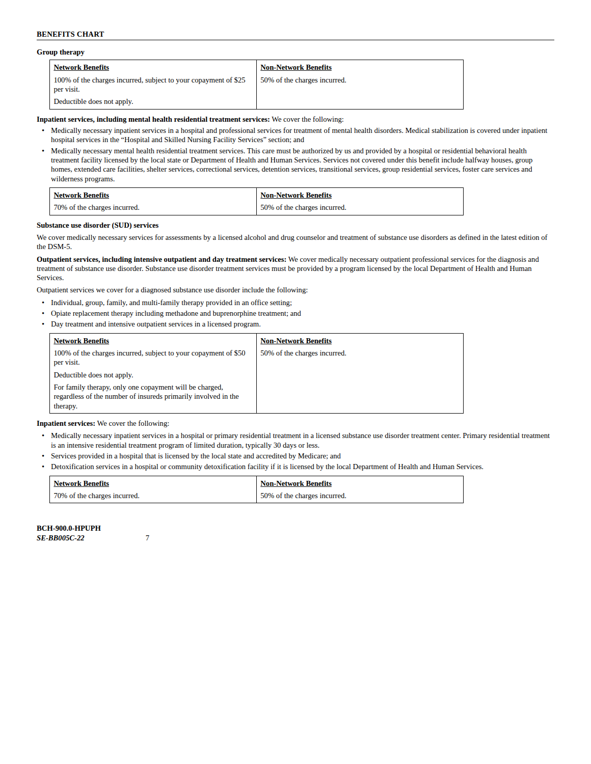BENEFITS CHART
Group therapy
| Network Benefits 100% of the charges incurred, subject to your copayment of $25 per visit. Deductible does not apply. | Non-Network Benefits 50% of the charges incurred. |
Inpatient services, including mental health residential treatment services: We cover the following:
Medically necessary inpatient services in a hospital and professional services for treatment of mental health disorders. Medical stabilization is covered under inpatient hospital services in the “Hospital and Skilled Nursing Facility Services” section; and
Medically necessary mental health residential treatment services. This care must be authorized by us and provided by a hospital or residential behavioral health treatment facility licensed by the local state or Department of Health and Human Services. Services not covered under this benefit include halfway houses, group homes, extended care facilities, shelter services, correctional services, detention services, transitional services, group residential services, foster care services and wilderness programs.
| Network Benefits 70% of the charges incurred. | Non-Network Benefits 50% of the charges incurred. |
Substance use disorder (SUD) services
We cover medically necessary services for assessments by a licensed alcohol and drug counselor and treatment of substance use disorders as defined in the latest edition of the DSM-5.
Outpatient services, including intensive outpatient and day treatment services: We cover medically necessary outpatient professional services for the diagnosis and treatment of substance use disorder. Substance use disorder treatment services must be provided by a program licensed by the local Department of Health and Human Services.
Outpatient services we cover for a diagnosed substance use disorder include the following:
Individual, group, family, and multi-family therapy provided in an office setting;
Opiate replacement therapy including methadone and buprenorphine treatment; and
Day treatment and intensive outpatient services in a licensed program.
| Network Benefits 100% of the charges incurred, subject to your copayment of $50 per visit. Deductible does not apply. For family therapy, only one copayment will be charged, regardless of the number of insureds primarily involved in the therapy. | Non-Network Benefits 50% of the charges incurred. |
Inpatient services: We cover the following:
Medically necessary inpatient services in a hospital or primary residential treatment in a licensed substance use disorder treatment center. Primary residential treatment is an intensive residential treatment program of limited duration, typically 30 days or less.
Services provided in a hospital that is licensed by the local state and accredited by Medicare; and
Detoxification services in a hospital or community detoxification facility if it is licensed by the local Department of Health and Human Services.
| Network Benefits 70% of the charges incurred. | Non-Network Benefits 50% of the charges incurred. |
BCH-900.0-HPUPH
SE-BB005C-22
7